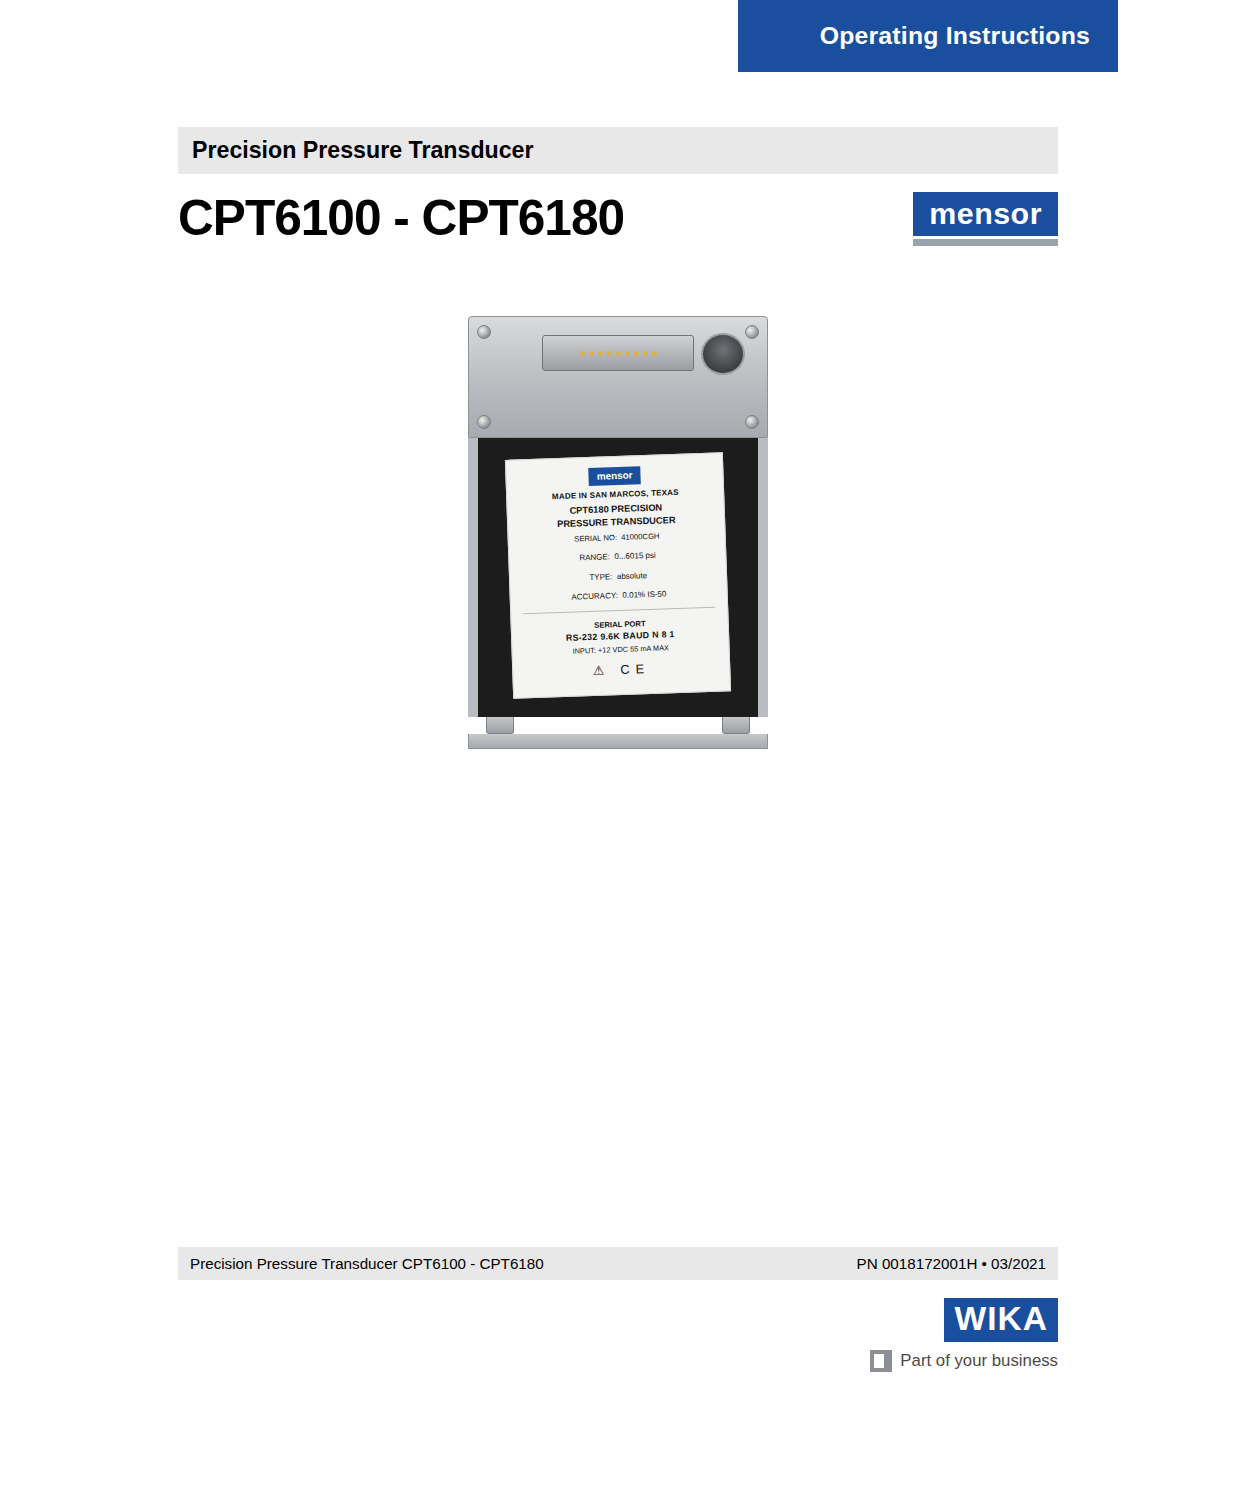Operating Instructions
Precision Pressure Transducer
CPT6100 - CPT6180
mensor
mensor
MADE IN SAN MARCOS, TEXAS
CPT6180 PRECISION
PRESSURE TRANSDUCER
SERIAL NO: 41000CGH
RANGE: 0...6015 psi
TYPE: absolute
ACCURACY: 0.01% IS-50
SERIAL PORT
RS-232 9.6K BAUD N 8 1
INPUT: +12 VDC 55 mA MAX
⚠ CE
Precision Pressure Transducer CPT6100 - CPT6180 PN 0018172001H • 03/2021
WIKA
Part of your business